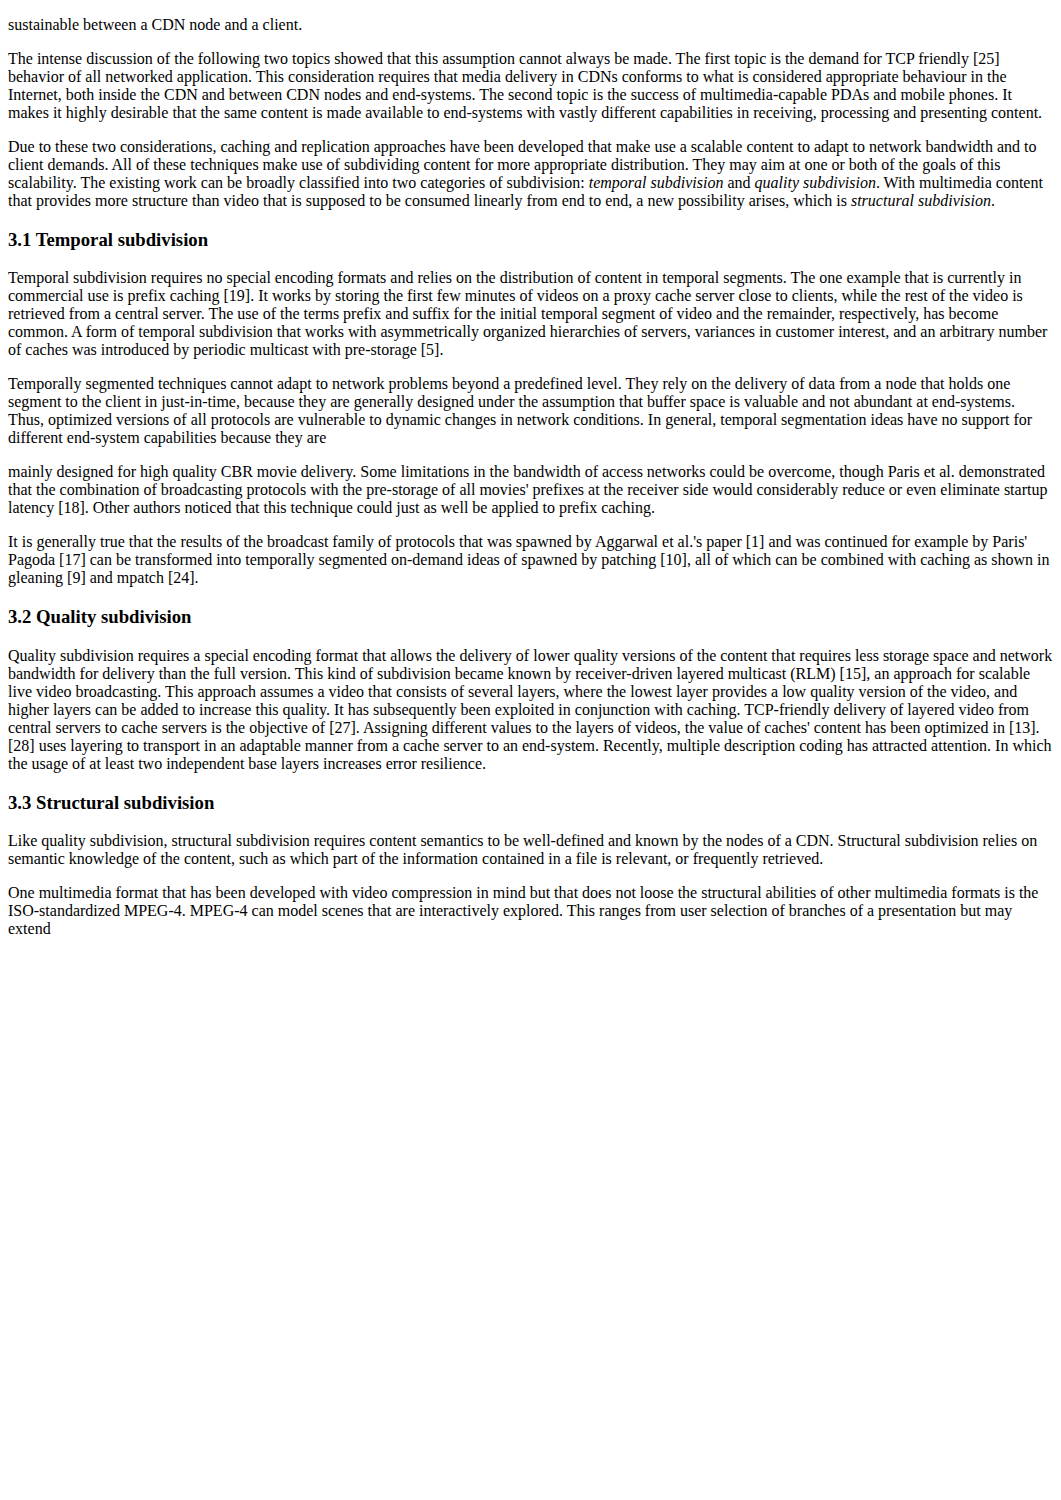sustainable between a CDN node and a client.
The intense discussion of the following two topics showed that this assumption cannot always be made. The first topic is the demand for TCP friendly [25] behavior of all networked application. This consideration requires that media delivery in CDNs conforms to what is considered appropriate behaviour in the Internet, both inside the CDN and between CDN nodes and end-systems. The second topic is the success of multimedia-capable PDAs and mobile phones. It makes it highly desirable that the same content is made available to end-systems with vastly different capabilities in receiving, processing and presenting content.
Due to these two considerations, caching and replication approaches have been developed that make use a scalable content to adapt to network bandwidth and to client demands. All of these techniques make use of subdividing content for more appropriate distribution. They may aim at one or both of the goals of this scalability. The existing work can be broadly classified into two categories of subdivision: temporal subdivision and quality subdivision. With multimedia content that provides more structure than video that is supposed to be consumed linearly from end to end, a new possibility arises, which is structural subdivision.
3.1 Temporal subdivision
Temporal subdivision requires no special encoding formats and relies on the distribution of content in temporal segments. The one example that is currently in commercial use is prefix caching [19]. It works by storing the first few minutes of videos on a proxy cache server close to clients, while the rest of the video is retrieved from a central server. The use of the terms prefix and suffix for the initial temporal segment of video and the remainder, respectively, has become common. A form of temporal subdivision that works with asymmetrically organized hierarchies of servers, variances in customer interest, and an arbitrary number of caches was introduced by periodic multicast with pre-storage [5].
Temporally segmented techniques cannot adapt to network problems beyond a predefined level. They rely on the delivery of data from a node that holds one segment to the client in just-in-time, because they are generally designed under the assumption that buffer space is valuable and not abundant at end-systems. Thus, optimized versions of all protocols are vulnerable to dynamic changes in network conditions. In general, temporal segmentation ideas have no support for different end-system capabilities because they are
mainly designed for high quality CBR movie delivery. Some limitations in the bandwidth of access networks could be overcome, though Paris et al. demonstrated that the combination of broadcasting protocols with the pre-storage of all movies' prefixes at the receiver side would considerably reduce or even eliminate startup latency [18]. Other authors noticed that this technique could just as well be applied to prefix caching.
It is generally true that the results of the broadcast family of protocols that was spawned by Aggarwal et al.'s paper [1] and was continued for example by Paris' Pagoda [17] can be transformed into temporally segmented on-demand ideas of spawned by patching [10], all of which can be combined with caching as shown in gleaning [9] and mpatch [24].
3.2 Quality subdivision
Quality subdivision requires a special encoding format that allows the delivery of lower quality versions of the content that requires less storage space and network bandwidth for delivery than the full version. This kind of subdivision became known by receiver-driven layered multicast (RLM) [15], an approach for scalable live video broadcasting. This approach assumes a video that consists of several layers, where the lowest layer provides a low quality version of the video, and higher layers can be added to increase this quality. It has subsequently been exploited in conjunction with caching. TCP-friendly delivery of layered video from central servers to cache servers is the objective of [27]. Assigning different values to the layers of videos, the value of caches' content has been optimized in [13]. [28] uses layering to transport in an adaptable manner from a cache server to an end-system. Recently, multiple description coding has attracted attention. In which the usage of at least two independent base layers increases error resilience.
3.3 Structural subdivision
Like quality subdivision, structural subdivision requires content semantics to be well-defined and known by the nodes of a CDN. Structural subdivision relies on semantic knowledge of the content, such as which part of the information contained in a file is relevant, or frequently retrieved.
One multimedia format that has been developed with video compression in mind but that does not loose the structural abilities of other multimedia formats is the ISO-standardized MPEG-4. MPEG-4 can model scenes that are interactively explored. This ranges from user selection of branches of a presentation but may extend